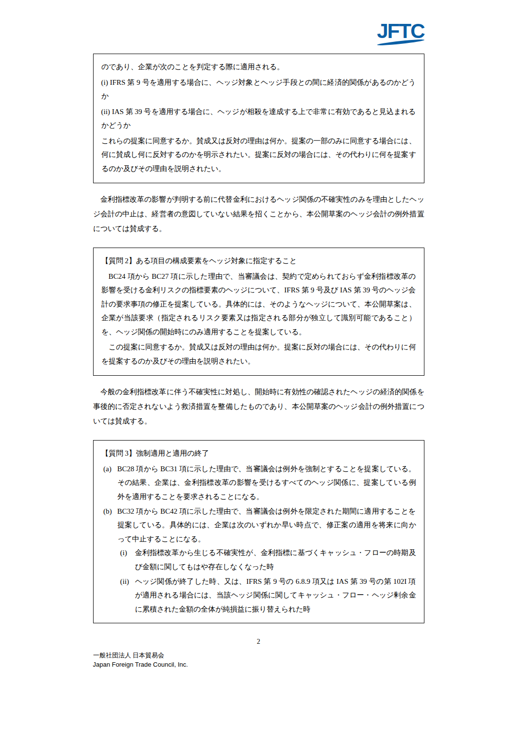JFTC
のであり、企業が次のことを判定する際に適用される。
(i) IFRS 第 9 号を適用する場合に、ヘッジ対象とヘッジ手段との間に経済的関係があるのかどうか
(ii) IAS 第 39 号を適用する場合に、ヘッジが相殺を達成する上で非常に有効であると見込まれるかどうか
これらの提案に同意するか。賛成又は反対の理由は何か。提案の一部のみに同意する場合には、何に賛成し何に反対するのかを明示されたい。提案に反対の場合には、その代わりに何を提案するのか及びその理由を説明されたい。
金利指標改革の影響が判明する前に代替金利におけるヘッジ関係の不確実性のみを理由としたヘッジ会計の中止は、経営者の意図していない結果を招くことから、本公開草案のヘッジ会計の例外措置については賛成する。
【質問 2】ある項目の構成要素をヘッジ対象に指定すること
BC24 項から BC27 項に示した理由で、当審議会は、契約で定められておらず金利指標改革の影響を受ける金利リスクの指標要素のヘッジについて、IFRS 第 9 号及び IAS 第 39 号のヘッジ会計の要求事項の修正を提案している。具体的には、そのようなヘッジについて、本公開草案は、企業が当該要求（指定されるリスク要素又は指定される部分が独立して識別可能であること）を、ヘッジ関係の開始時にのみ適用することを提案している。
この提案に同意するか。賛成又は反対の理由は何か。提案に反対の場合には、その代わりに何を提案するのか及びその理由を説明されたい。
今般の金利指標改革に伴う不確実性に対処し、開始時に有効性の確認されたヘッジの経済的関係を事後的に否定されないよう救済措置を整備したものであり、本公開草案のヘッジ会計の例外措置については賛成する。
【質問 3】強制適用と適用の終了
(a) BC28 項から BC31 項に示した理由で、当審議会は例外を強制とすることを提案している。その結果、企業は、金利指標改革の影響を受けるすべてのヘッジ関係に、提案している例外を適用することを要求されることになる。
(b) BC32 項から BC42 項に示した理由で、当審議会は例外を限定された期間に適用することを提案している。具体的には、企業は次のいずれか早い時点で、修正案の適用を将来に向かって中止することになる。
(i) 金利指標改革から生じる不確実性が、金利指標に基づくキャッシュ・フローの時期及び金額に関してもはや存在しなくなった時
(ii) ヘッジ関係が終了した時、又は、IFRS 第 9 号の 6.8.9 項又は IAS 第 39 号の第 102I 項が適用される場合には、当該ヘッジ関係に関してキャッシュ・フロー・ヘッジ剰余金に累積された金額の全体が純損益に振り替えられた時
2
一般社団法人 日本貿易会
Japan Foreign Trade Council, Inc.